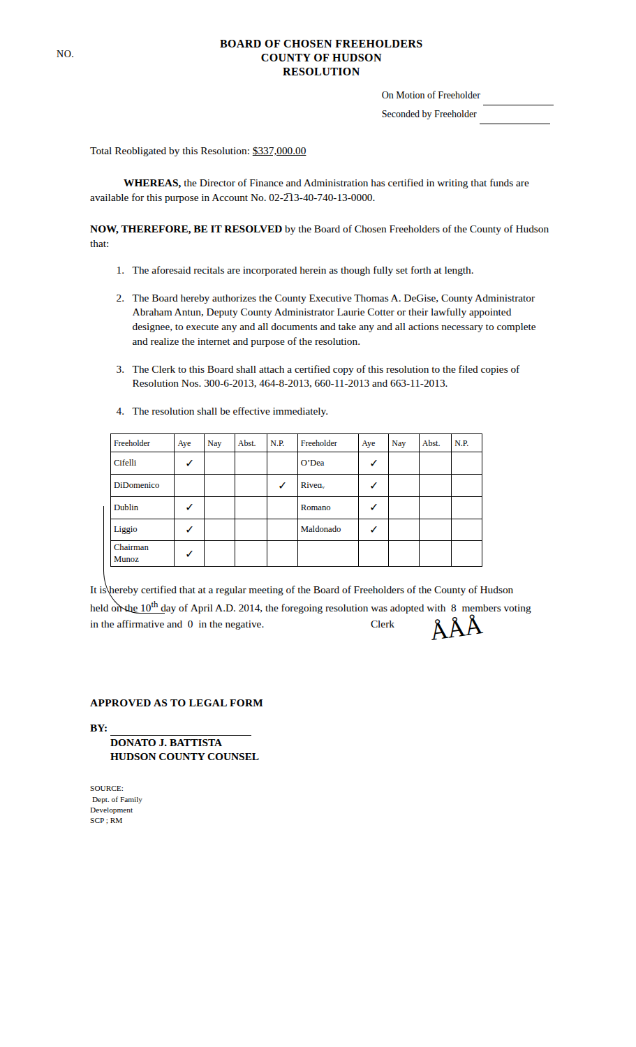NO.
BOARD OF CHOSEN FREEHOLDERS
COUNTY OF HUDSON
RESOLUTION
On Motion of Freeholder
Seconded by Freeholder
Total Reobligated by this Resolution: $337,000.00
WHEREAS, the Director of Finance and Administration has certified in writing that funds are available for this purpose in Account No. 02-2̅13-40-740-13-0000.
NOW, THEREFORE, BE IT RESOLVED by the Board of Chosen Freeholders of the County of Hudson that:
The aforesaid recitals are incorporated herein as though fully set forth at length.
The Board hereby authorizes the County Executive Thomas A. DeGise, County Administrator Abraham Antun, Deputy County Administrator Laurie Cotter or their lawfully appointed designee, to execute any and all documents and take any and all actions necessary to complete and realize the internet and purpose of the resolution.
The Clerk to this Board shall attach a certified copy of this resolution to the filed copies of Resolution Nos. 300-6-2013, 464-8-2013, 660-11-2013 and 663-11-2013.
The resolution shall be effective immediately.
| Freeholder | Aye | Nay | Abst. | N.P. | Freeholder | Aye | Nay | Abst. | N.P. |
| --- | --- | --- | --- | --- | --- | --- | --- | --- | --- |
| Cifelli | ✓ | | | | O’Dea | ✓ | | | |
| DiDomenico | | | | ✓ | Rive ɑᵥ | ✓ | | | |
| Dublin | ✓ | | | | Romano | ✓ | | | |
| Liggio | ✓ | | | | Maldonado | ✓ | | | |
| Chairman Munoz | ✓ | | | | | | | | |
It is hereby certified that at a regular meeting of the Board of Freeholders of the County of Hudson
held on the 10th day of April A.D. 2014, the foregoing resolution was adopted with 8 members voting
in the affirmative and 0 in the negative. Clerk
ÅÅÅ
APPROVED AS TO LEGAL FORM
BY:
DONATO J. BATTISTA
HUDSON COUNTY COUNSEL
SOURCE:
Dept. of Family
Development
SCP ; RM